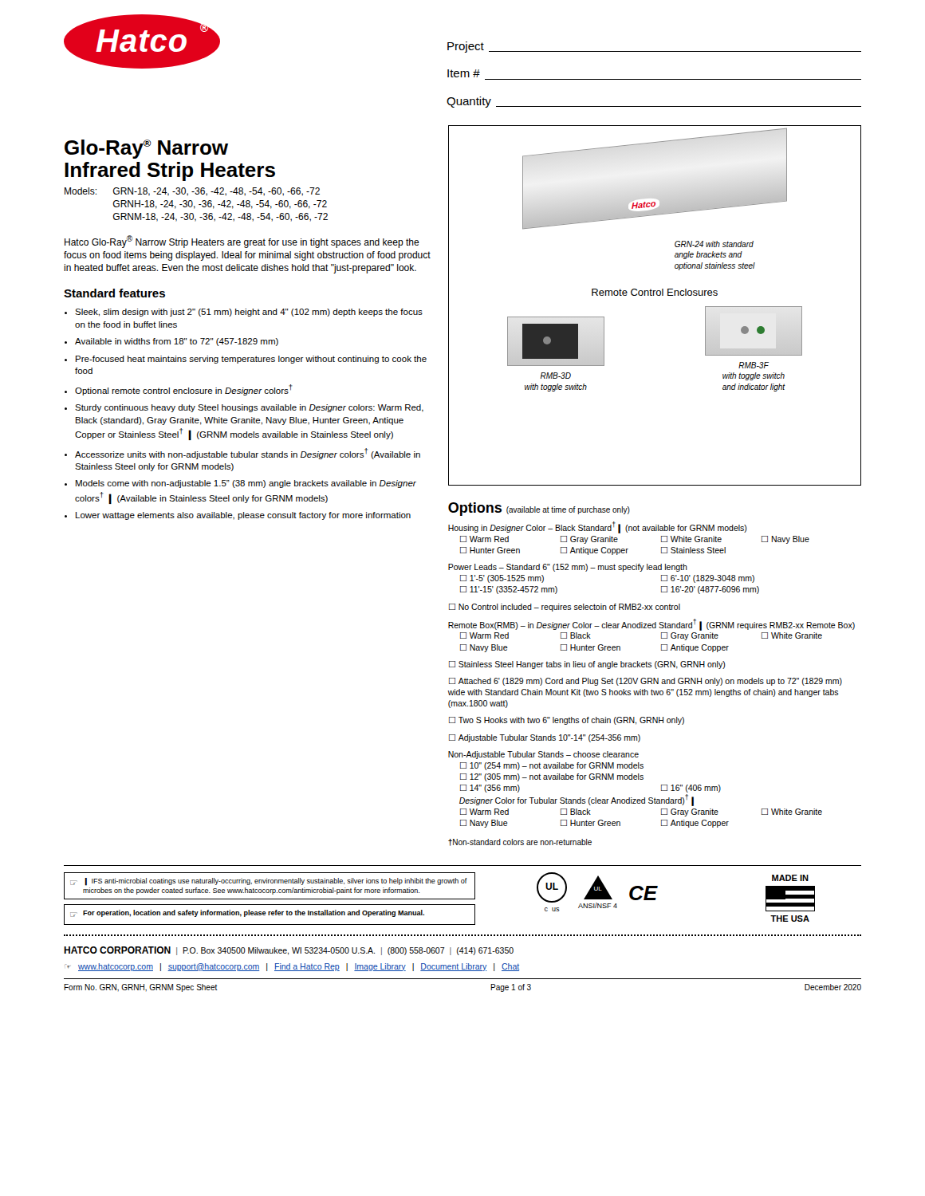Hatco®
Project
Item #
Quantity
Glo-Ray® Narrow
Infrared Strip Heaters
Models: GRN-18, -24, -30, -36, -42, -48, -54, -60, -66, -72
GRNH-18, -24, -30, -36, -42, -48, -54, -60, -66, -72
GRNM-18, -24, -30, -36, -42, -48, -54, -60, -66, -72
Hatco Glo-Ray® Narrow Strip Heaters are great for use in tight spaces and keep the focus on food items being displayed. Ideal for minimal sight obstruction of food product in heated buffet areas. Even the most delicate dishes hold that "just-prepared" look.
Standard features
Sleek, slim design with just 2" (51 mm) height and 4" (102 mm) depth keeps the focus on the food in buffet lines
Available in widths from 18" to 72" (457-1829 mm)
Pre-focused heat maintains serving temperatures longer without continuing to cook the food
Optional remote control enclosure in Designer colors†
Sturdy continuous heavy duty Steel housings available in Designer colors: Warm Red, Black (standard), Gray Granite, White Granite, Navy Blue, Hunter Green, Antique Copper or Stainless Steel† ❙ (GRNM models available in Stainless Steel only)
Accessorize units with non-adjustable tubular stands in Designer colors† (Available in Stainless Steel only for GRNM models)
Models come with non-adjustable 1.5” (38 mm) angle brackets available in Designer colors† ❙ (Available in Stainless Steel only for GRNM models)
Lower wattage elements also available, please consult factory for more information
GRN-24 with standard
angle brackets and
optional stainless steel
Remote Control Enclosures
RMB-3D
with toggle switch
RMB-3F
with toggle switch
and indicator light
Options (available at time of purchase only)
Housing in Designer Color – Black Standard†❙ (not available for GRNM models)
Warm Red
Gray Granite
White Granite
Navy Blue
Hunter Green
Antique Copper
Stainless Steel
Power Leads – Standard 6" (152 mm) – must specify lead length
1'-5' (305-1525 mm)
6'-10' (1829-3048 mm)
11'-15' (3352-4572 mm)
16'-20' (4877-6096 mm)
No Control included – requires selectoin of RMB2-xx control
Remote Box(RMB) – in Designer Color – clear Anodized Standard†❙ (GRNM requires RMB2-xx Remote Box)
Warm Red
Black
Gray Granite
White Granite
Navy Blue
Hunter Green
Antique Copper
Stainless Steel Hanger tabs in lieu of angle brackets (GRN, GRNH only)
Attached 6' (1829 mm) Cord and Plug Set (120V GRN and GRNH only) on models up to 72" (1829 mm) wide with Standard Chain Mount Kit (two S hooks with two 6" (152 mm) lengths of chain) and hanger tabs (max.1800 watt)
Two S Hooks with two 6" lengths of chain (GRN, GRNH only)
Adjustable Tubular Stands 10"-14" (254-356 mm)
Non-Adjustable Tubular Stands – choose clearance
10" (254 mm) – not availabe for GRNM models
12" (305 mm) – not availabe for GRNM models
14" (356 mm)
16" (406 mm)
Designer Color for Tubular Stands (clear Anodized Standard)†❙
Warm Red
Black
Gray Granite
White Granite
Navy Blue
Hunter Green
Antique Copper
†Non-standard colors are non-returnable
☞ ❙ IFS anti-microbial coatings use naturally-occurring, environmentally sustainable, silver ions to help inhibit the growth of microbes on the powder coated surface. See www.hatcocorp.com/antimicrobial-paint for more information.
☞ For operation, location and safety information, please refer to the Installation and Operating Manual.
UL
c us
UL
ANSI/NSF 4
CE
MADE IN
THE USA
HATCO CORPORATION | P.O. Box 340500 Milwaukee, WI 53234-0500 U.S.A. | (800) 558-0607 | (414) 671-6350
☞ www.hatcocorp.com | support@hatcocorp.com | Find a Hatco Rep | Image Library | Document Library | Chat
Form No. GRN, GRNH, GRNM Spec Sheet Page 1 of 3 December 2020